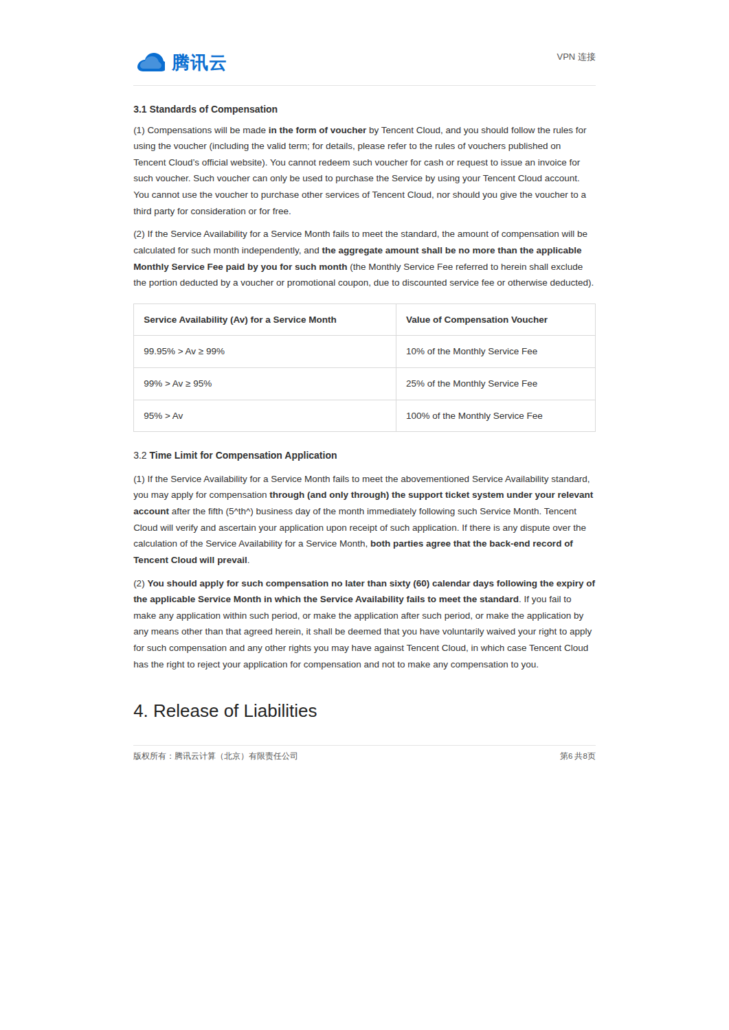腾讯云
VPN 连接
3.1 Standards of Compensation
(1) Compensations will be made in the form of voucher by Tencent Cloud, and you should follow the rules for using the voucher (including the valid term; for details, please refer to the rules of vouchers published on Tencent Cloud’s official website). You cannot redeem such voucher for cash or request to issue an invoice for such voucher. Such voucher can only be used to purchase the Service by using your Tencent Cloud account. You cannot use the voucher to purchase other services of Tencent Cloud, nor should you give the voucher to a third party for consideration or for free.
(2) If the Service Availability for a Service Month fails to meet the standard, the amount of compensation will be calculated for such month independently, and the aggregate amount shall be no more than the applicable Monthly Service Fee paid by you for such month (the Monthly Service Fee referred to herein shall exclude the portion deducted by a voucher or promotional coupon, due to discounted service fee or otherwise deducted).
| Service Availability (Av) for a Service Month | Value of Compensation Voucher |
| --- | --- |
| 99.95% > Av ≥ 99% | 10% of the Monthly Service Fee |
| 99% > Av ≥ 95% | 25% of the Monthly Service Fee |
| 95% > Av | 100% of the Monthly Service Fee |
3.2 Time Limit for Compensation Application
(1) If the Service Availability for a Service Month fails to meet the abovementioned Service Availability standard, you may apply for compensation through (and only through) the support ticket system under your relevant account after the fifth (5^th^) business day of the month immediately following such Service Month. Tencent Cloud will verify and ascertain your application upon receipt of such application. If there is any dispute over the calculation of the Service Availability for a Service Month, both parties agree that the back-end record of Tencent Cloud will prevail.
(2) You should apply for such compensation no later than sixty (60) calendar days following the expiry of the applicable Service Month in which the Service Availability fails to meet the standard. If you fail to make any application within such period, or make the application after such period, or make the application by any means other than that agreed herein, it shall be deemed that you have voluntarily waived your right to apply for such compensation and any other rights you may have against Tencent Cloud, in which case Tencent Cloud has the right to reject your application for compensation and not to make any compensation to you.
4. Release of Liabilities
版权所有：腾讯云计算（北京）有限责任公司
第6 共8页